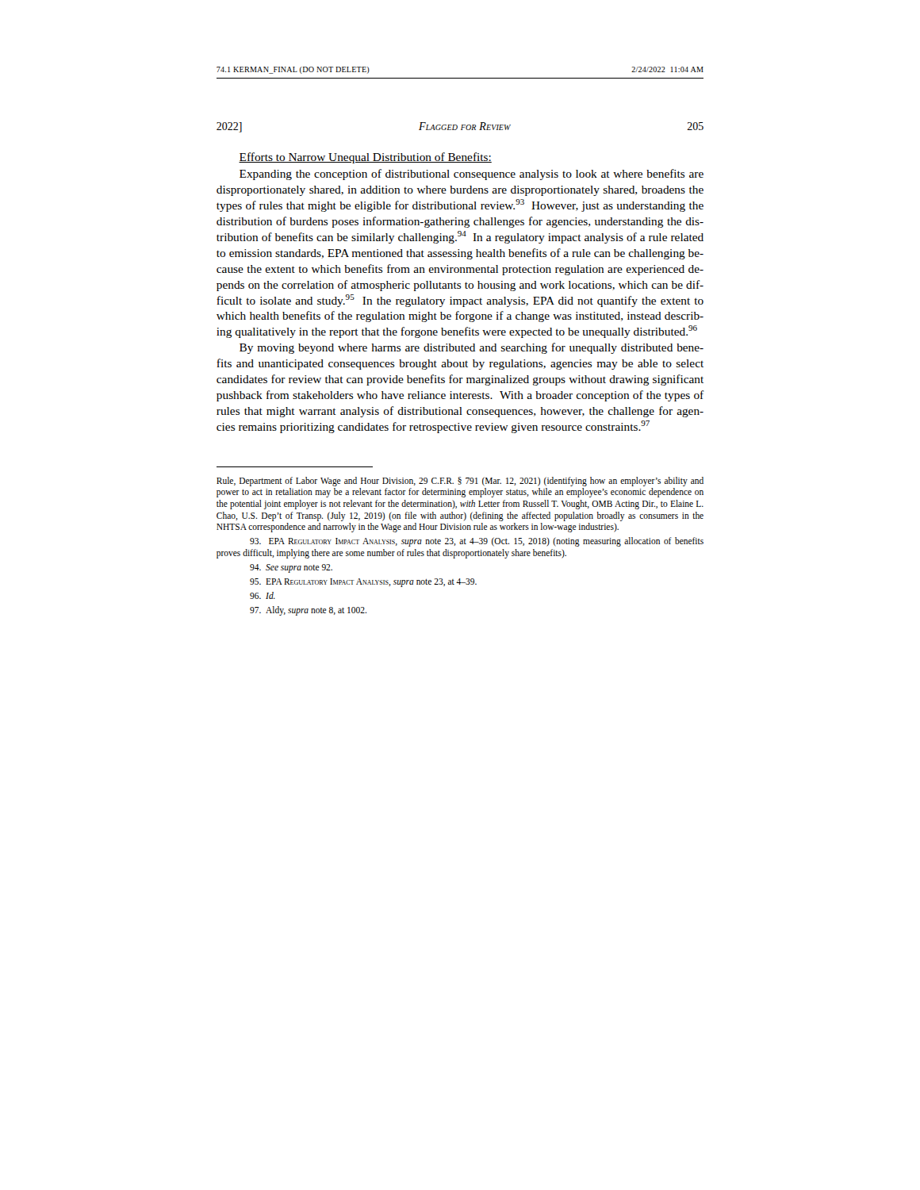74.1 Kerman_final (Do Not Delete) 2/24/2022 11:04 AM
2022] Flagged for Review 205
Efforts to Narrow Unequal Distribution of Benefits:
Expanding the conception of distributional consequence analysis to look at where benefits are disproportionately shared, in addition to where burdens are disproportionately shared, broadens the types of rules that might be eligible for distributional review.93 However, just as understanding the distribution of burdens poses information-gathering challenges for agencies, understanding the distribution of benefits can be similarly challenging.94 In a regulatory impact analysis of a rule related to emission standards, EPA mentioned that assessing health benefits of a rule can be challenging because the extent to which benefits from an environmental protection regulation are experienced depends on the correlation of atmospheric pollutants to housing and work locations, which can be difficult to isolate and study.95 In the regulatory impact analysis, EPA did not quantify the extent to which health benefits of the regulation might be forgone if a change was instituted, instead describing qualitatively in the report that the forgone benefits were expected to be unequally distributed.96
By moving beyond where harms are distributed and searching for unequally distributed benefits and unanticipated consequences brought about by regulations, agencies may be able to select candidates for review that can provide benefits for marginalized groups without drawing significant pushback from stakeholders who have reliance interests. With a broader conception of the types of rules that might warrant analysis of distributional consequences, however, the challenge for agencies remains prioritizing candidates for retrospective review given resource constraints.97
Rule, Department of Labor Wage and Hour Division, 29 C.F.R. § 791 (Mar. 12, 2021) (identifying how an employer’s ability and power to act in retaliation may be a relevant factor for determining employer status, while an employee’s economic dependence on the potential joint employer is not relevant for the determination), with Letter from Russell T. Vought, OMB Acting Dir., to Elaine L. Chao, U.S. Dep’t of Transp. (July 12, 2019) (on file with author) (defining the affected population broadly as consumers in the NHTSA correspondence and narrowly in the Wage and Hour Division rule as workers in low-wage industries).
93. EPA Regulatory Impact Analysis, supra note 23, at 4–39 (Oct. 15, 2018) (noting measuring allocation of benefits proves difficult, implying there are some number of rules that disproportionately share benefits).
94. See supra note 92.
95. EPA Regulatory Impact Analysis, supra note 23, at 4–39.
96. Id.
97. Aldy, supra note 8, at 1002.